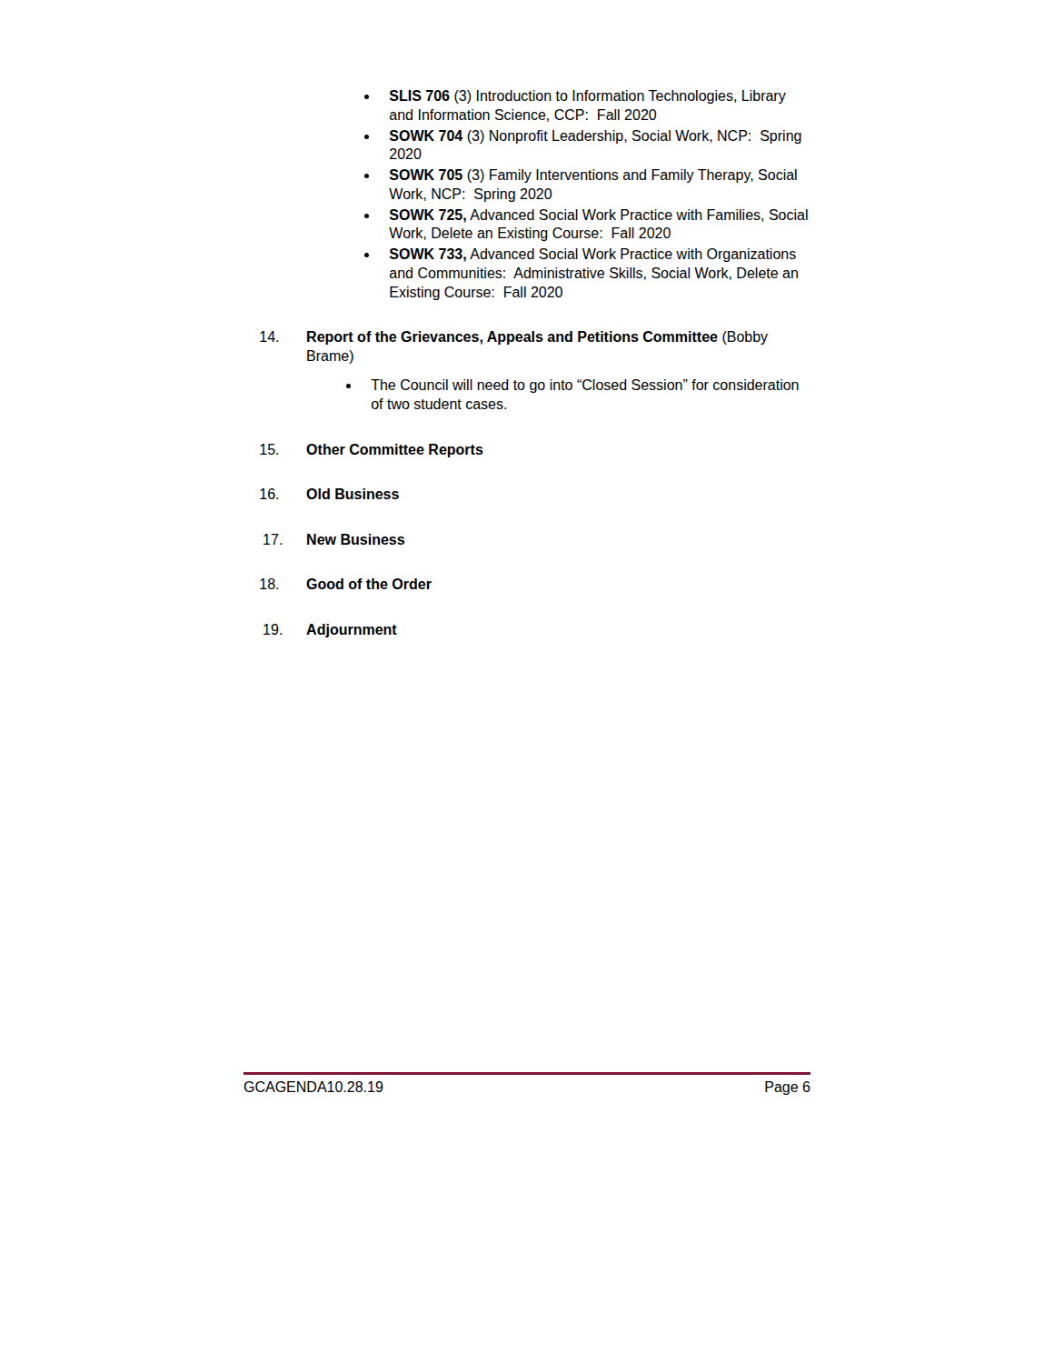SLIS 706 (3) Introduction to Information Technologies, Library and Information Science, CCP: Fall 2020
SOWK 704 (3) Nonprofit Leadership, Social Work, NCP: Spring 2020
SOWK 705 (3) Family Interventions and Family Therapy, Social Work, NCP: Spring 2020
SOWK 725, Advanced Social Work Practice with Families, Social Work, Delete an Existing Course: Fall 2020
SOWK 733, Advanced Social Work Practice with Organizations and Communities: Administrative Skills, Social Work, Delete an Existing Course: Fall 2020
14. Report of the Grievances, Appeals and Petitions Committee (Bobby Brame)
The Council will need to go into “Closed Session” for consideration of two student cases.
15. Other Committee Reports
16. Old Business
17. New Business
18. Good of the Order
19. Adjournment
GCAGENDA10.28.19 Page 6